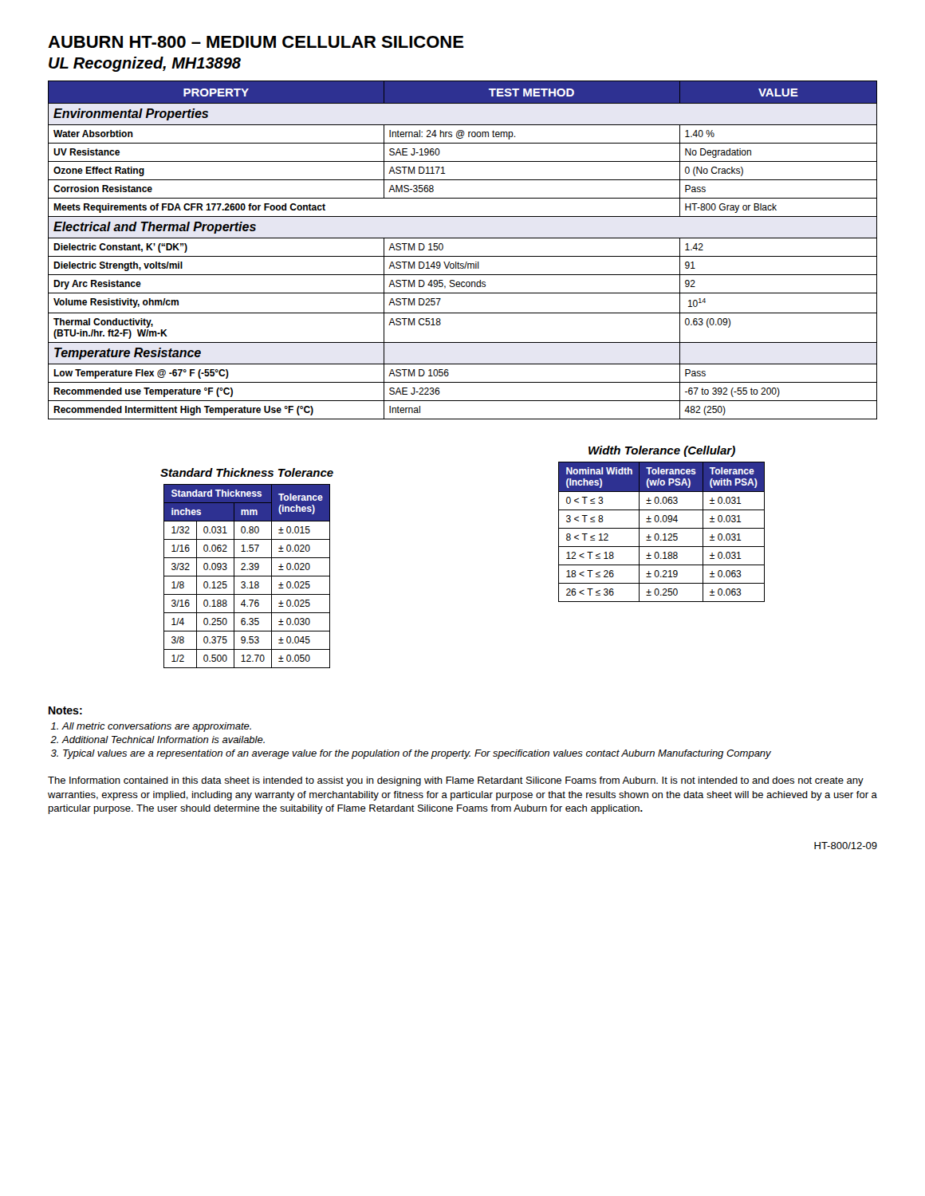AUBURN HT-800 – MEDIUM CELLULAR SILICONE
UL Recognized, MH13898
| PROPERTY | TEST METHOD | VALUE |
| --- | --- | --- |
| Environmental Properties |
| Water Absorbtion | Internal: 24 hrs @ room temp. | 1.40 % |
| UV Resistance | SAE J-1960 | No Degradation |
| Ozone Effect Rating | ASTM D1171 | 0 (No Cracks) |
| Corrosion Resistance | AMS-3568 | Pass |
| Meets Requirements of FDA CFR 177.2600 for Food Contact | HT-800 Gray or Black |
| Electrical and Thermal Properties |
| Dielectric Constant, K’ (“DK”) | ASTM D 150 | 1.42 |
| Dielectric Strength, volts/mil | ASTM D149 Volts/mil | 91 |
| Dry Arc Resistance | ASTM D 495, Seconds | 92 |
| Volume Resistivity, ohm/cm | ASTM D257 | 10 14 |
| Thermal Conductivity, (BTU-in./hr. ft2-F) W/m-K | ASTM C518 | 0.63 (0.09) |
| Temperature Resistance | | |
| Low Temperature Flex @ -67° F (-55°C) | ASTM D 1056 | Pass |
| Recommended use Temperature °F (°C) | SAE J-2236 | -67 to 392 (-55 to 200) |
| Recommended Intermittent High Temperature Use °F (°C) | Internal | 482 (250) |
| Standard Thickness Tolerance / Standard Thickness / Tolerance (inches) / / --- / --- / / inches / mm / / 1/32 / 0.031 / 0.80 / ± 0.015 / / 1/16 / 0.062 / 1.57 / ± 0.020 / / 3/32 / 0.093 / 2.39 / ± 0.020 / / 1/8 / 0.125 / 3.18 / ± 0.025 / / 3/16 / 0.188 / 4.76 / ± 0.025 / / 1/4 / 0.250 / 6.35 / ± 0.030 / / 3/8 / 0.375 / 9.53 / ± 0.045 / / 1/2 / 0.500 / 12.70 / ± 0.050 / | Width Tolerance (Cellular) / Nominal Width (Inches) / Tolerances (w/o PSA) / Tolerance (with PSA) / / --- / --- / --- / / 0 < T ≤ 3 / ± 0.063 / ± 0.031 / / 3 < T ≤ 8 / ± 0.094 / ± 0.031 / / 8 < T ≤ 12 / ± 0.125 / ± 0.031 / / 12 < T ≤ 18 / ± 0.188 / ± 0.031 / / 18 < T ≤ 26 / ± 0.219 / ± 0.063 / / 26 < T ≤ 36 / ± 0.250 / ± 0.063 / |
Notes:
All metric conversations are approximate.
Additional Technical Information is available.
Typical values are a representation of an average value for the population of the property. For specification values contact Auburn Manufacturing Company
The Information contained in this data sheet is intended to assist you in designing with Flame Retardant Silicone Foams from Auburn. It is not intended to and does not create any warranties, express or implied, including any warranty of merchantability or fitness for a particular purpose or that the results shown on the data sheet will be achieved by a user for a particular purpose. The user should determine the suitability of Flame Retardant Silicone Foams from Auburn for each application.
HT-800/12-09